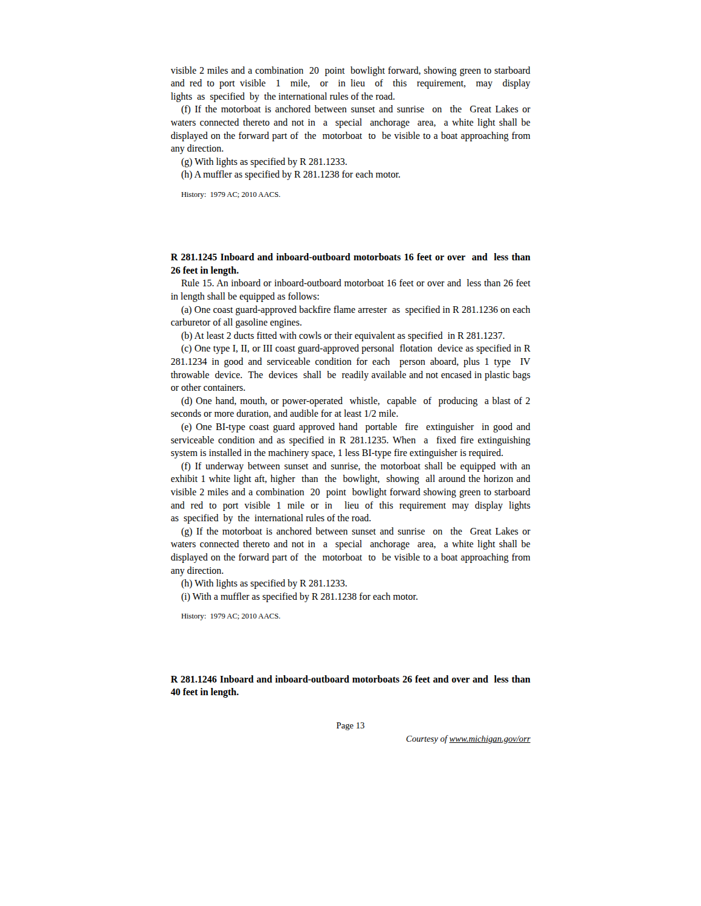visible 2 miles and a combination 20 point bowlight forward, showing green to starboard and red to port visible 1 mile, or in lieu of this requirement, may display lights as specified by the international rules of the road.
(f) If the motorboat is anchored between sunset and sunrise on the Great Lakes or waters connected thereto and not in a special anchorage area, a white light shall be displayed on the forward part of the motorboat to be visible to a boat approaching from any direction.
(g) With lights as specified by R 281.1233.
(h) A muffler as specified by R 281.1238 for each motor.
History: 1979 AC; 2010 AACS.
R 281.1245 Inboard and inboard-outboard motorboats 16 feet or over and less than 26 feet in length.
Rule 15. An inboard or inboard-outboard motorboat 16 feet or over and less than 26 feet in length shall be equipped as follows:
(a) One coast guard-approved backfire flame arrester as specified in R 281.1236 on each carburetor of all gasoline engines.
(b) At least 2 ducts fitted with cowls or their equivalent as specified in R 281.1237.
(c) One type I, II, or III coast guard-approved personal flotation device as specified in R 281.1234 in good and serviceable condition for each person aboard, plus 1 type IV throwable device. The devices shall be readily available and not encased in plastic bags or other containers.
(d) One hand, mouth, or power-operated whistle, capable of producing a blast of 2 seconds or more duration, and audible for at least 1/2 mile.
(e) One BI-type coast guard approved hand portable fire extinguisher in good and serviceable condition and as specified in R 281.1235. When a fixed fire extinguishing system is installed in the machinery space, 1 less BI-type fire extinguisher is required.
(f) If underway between sunset and sunrise, the motorboat shall be equipped with an exhibit 1 white light aft, higher than the bowlight, showing all around the horizon and visible 2 miles and a combination 20 point bowlight forward showing green to starboard and red to port visible 1 mile or in lieu of this requirement may display lights as specified by the international rules of the road.
(g) If the motorboat is anchored between sunset and sunrise on the Great Lakes or waters connected thereto and not in a special anchorage area, a white light shall be displayed on the forward part of the motorboat to be visible to a boat approaching from any direction.
(h) With lights as specified by R 281.1233.
(i) With a muffler as specified by R 281.1238 for each motor.
History: 1979 AC; 2010 AACS.
R 281.1246 Inboard and inboard-outboard motorboats 26 feet and over and less than 40 feet in length.
Page 13
Courtesy of www.michigan.gov/orr